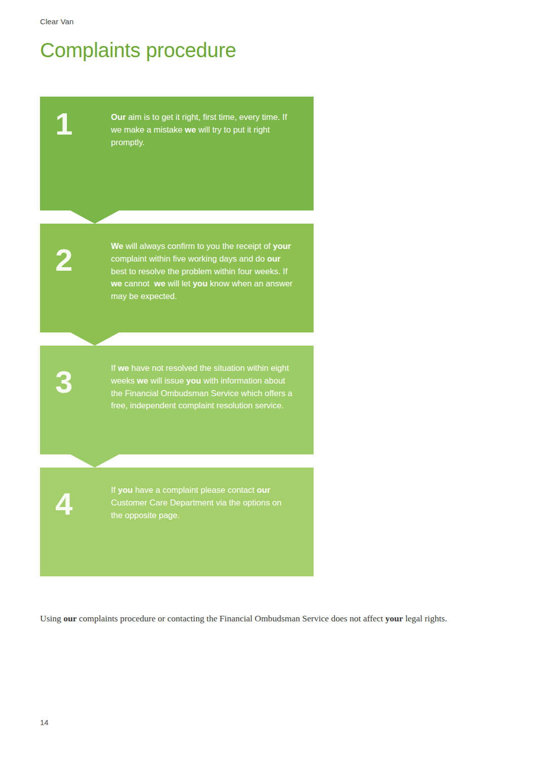Clear Van
Complaints procedure
1
Our aim is to get it right, first time, every time. If we make a mistake we will try to put it right promptly.
2
We will always confirm to you the receipt of your complaint within five working days and do our best to resolve the problem within four weeks. If we cannot we will let you know when an answer may be expected.
3
If we have not resolved the situation within eight weeks we will issue you with information about the Financial Ombudsman Service which offers a free, independent complaint resolution service.
4
If you have a complaint please contact our Customer Care Department via the options on the opposite page.
Using our complaints procedure or contacting the Financial Ombudsman Service does not affect your legal rights.
14